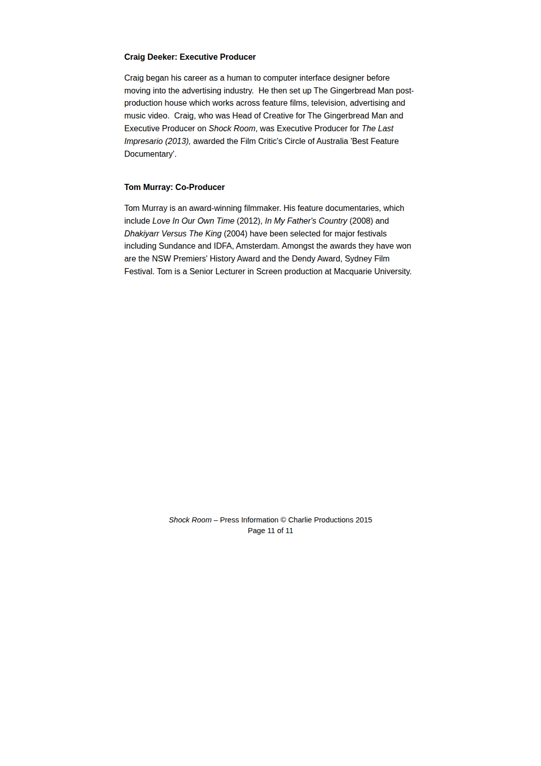Craig Deeker: Executive Producer
Craig began his career as a human to computer interface designer before moving into the advertising industry. He then set up The Gingerbread Man post-production house which works across feature films, television, advertising and music video. Craig, who was Head of Creative for The Gingerbread Man and Executive Producer on Shock Room, was Executive Producer for The Last Impresario (2013), awarded the Film Critic's Circle of Australia 'Best Feature Documentary'.
Tom Murray: Co-Producer
Tom Murray is an award-winning filmmaker. His feature documentaries, which include Love In Our Own Time (2012), In My Father's Country (2008) and Dhakiyarr Versus The King (2004) have been selected for major festivals including Sundance and IDFA, Amsterdam. Amongst the awards they have won are the NSW Premiers' History Award and the Dendy Award, Sydney Film Festival. Tom is a Senior Lecturer in Screen production at Macquarie University.
Shock Room – Press Information © Charlie Productions 2015 Page 11 of 11